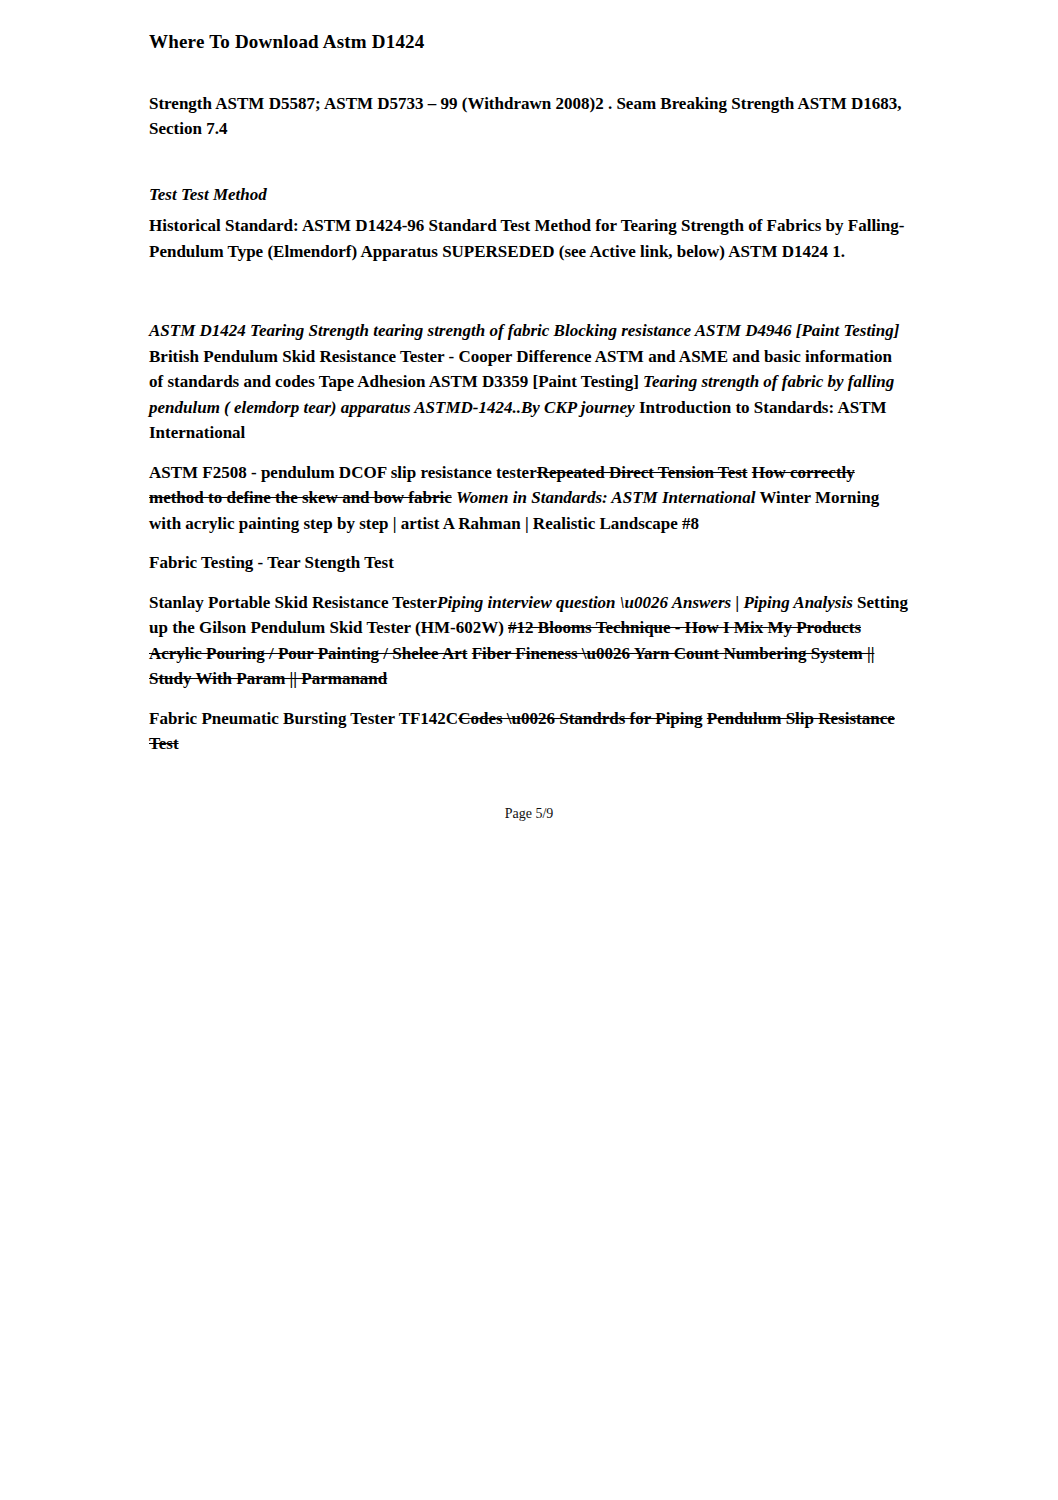Where To Download Astm D1424
Strength ASTM D5587; ASTM D5733 – 99 (Withdrawn 2008)2 . Seam Breaking Strength ASTM D1683, Section 7.4
Test Test Method
Historical Standard: ASTM D1424-96 Standard Test Method for Tearing Strength of Fabrics by Falling-Pendulum Type (Elmendorf) Apparatus SUPERSEDED (see Active link, below) ASTM D1424 1.
ASTM D1424 Tearing Strength tearing strength of fabric Blocking resistance ASTM D4946 [Paint Testing] British Pendulum Skid Resistance Tester - Cooper Difference ASTM and ASME and basic information of standards and codes Tape Adhesion ASTM D3359 [Paint Testing] Tearing strength of fabric by falling pendulum ( elemdorp tear) apparatus ASTMD-1424..By CKP journey Introduction to Standards: ASTM International
ASTM F2508 - pendulum DCOF slip resistance testerRepeated Direct Tension Test How correctly method to define the skew and bow fabric Women in Standards: ASTM International Winter Morning with acrylic painting step by step | artist A Rahman | Realistic Landscape #8
Fabric Testing - Tear Stength Test
Stanlay Portable Skid Resistance TesterPiping interview question \u0026 Answers | Piping Analysis Setting up the Gilson Pendulum Skid Tester (HM-602W) #12 Blooms Technique - How I Mix My Products Acrylic Pouring / Pour Painting / Shelee Art Fiber Fineness \u0026 Yarn Count Numbering System || Study With Param || Parmanand
Fabric Pneumatic Bursting Tester TF142CCodes \u0026 Standrds for Piping Pendulum Slip Resistance Test
Page 5/9